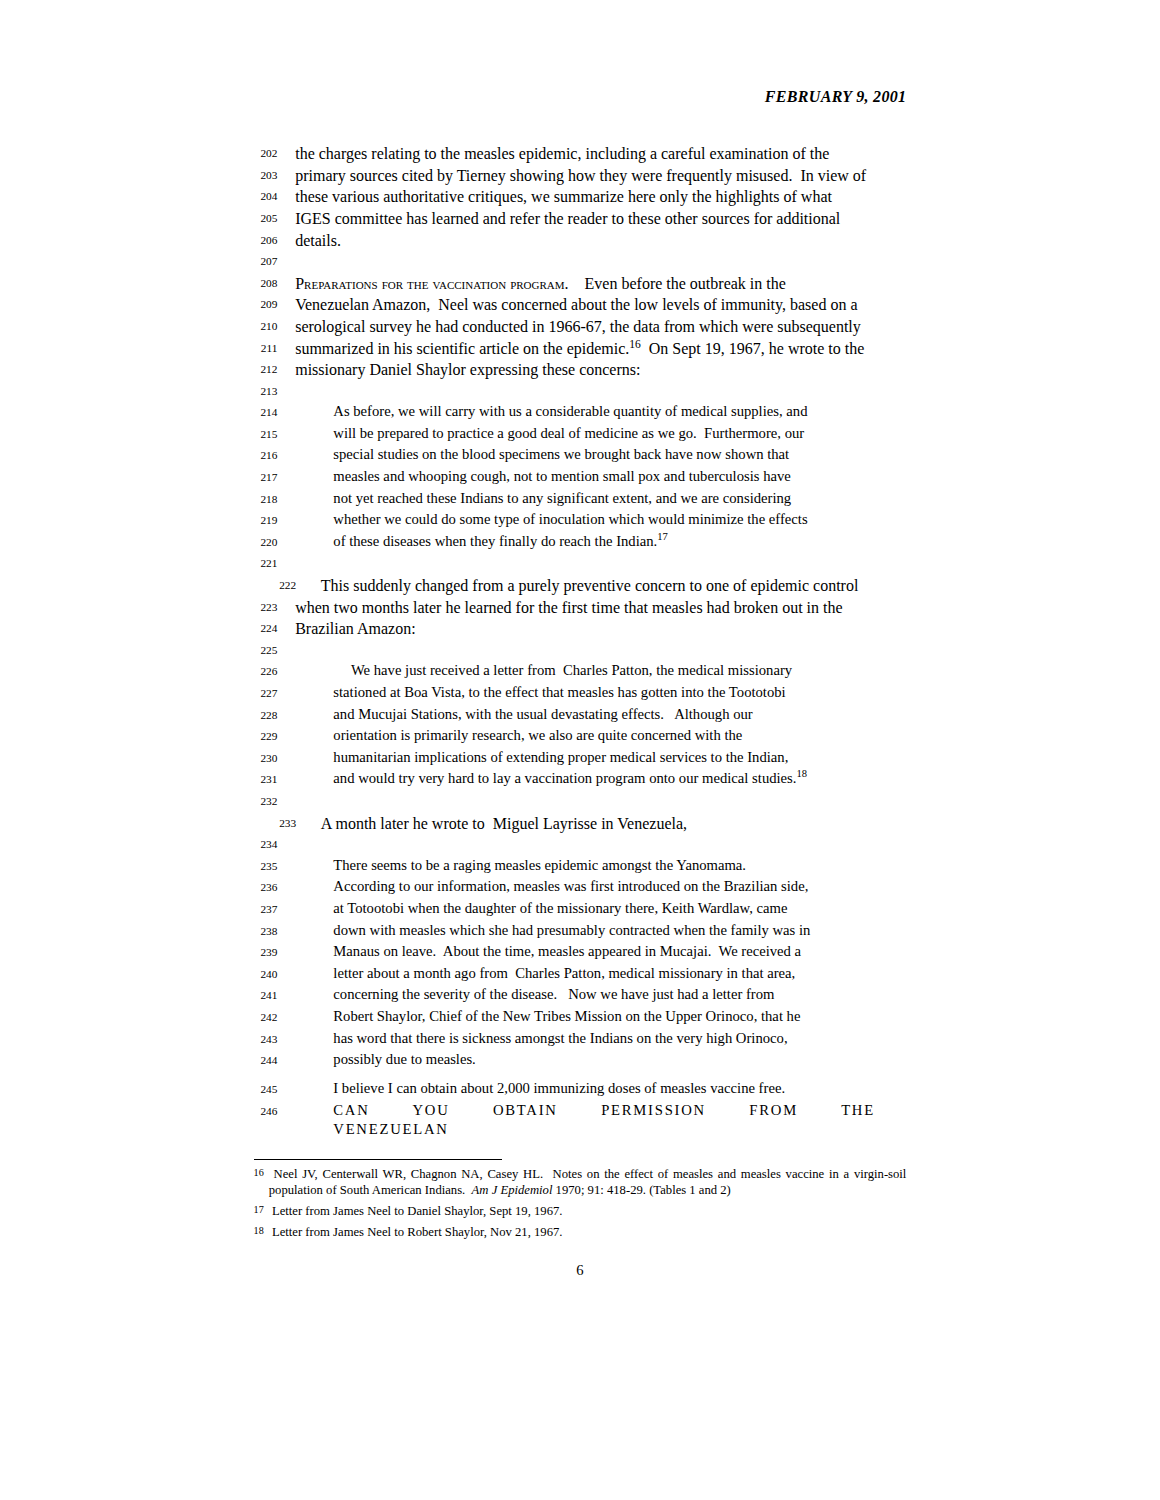FEBRUARY 9, 2001
the charges relating to the measles epidemic, including a careful examination of the
primary sources cited by Tierney showing how they were frequently misused. In view of
these various authoritative critiques, we summarize here only the highlights of what
IGES committee has learned and refer the reader to these other sources for additional
details.
Preparations for the vaccination program. Even before the outbreak in the
Venezuelan Amazon, Neel was concerned about the low levels of immunity, based on a
serological survey he had conducted in 1966-67, the data from which were subsequently
summarized in his scientific article on the epidemic.16 On Sept 19, 1967, he wrote to the
missionary Daniel Shaylor expressing these concerns:
As before, we will carry with us a considerable quantity of medical supplies, and
will be prepared to practice a good deal of medicine as we go. Furthermore, our
special studies on the blood specimens we brought back have now shown that
measles and whooping cough, not to mention small pox and tuberculosis have
not yet reached these Indians to any significant extent, and we are considering
whether we could do some type of inoculation which would minimize the effects
of these diseases when they finally do reach the Indian.17
This suddenly changed from a purely preventive concern to one of epidemic control
when two months later he learned for the first time that measles had broken out in the
Brazilian Amazon:
We have just received a letter from Charles Patton, the medical missionary
stationed at Boa Vista, to the effect that measles has gotten into the Toototobi
and Mucujai Stations, with the usual devastating effects. Although our
orientation is primarily research, we also are quite concerned with the
humanitarian implications of extending proper medical services to the Indian,
and would try very hard to lay a vaccination program onto our medical studies.18
A month later he wrote to Miguel Layrisse in Venezuela,
There seems to be a raging measles epidemic amongst the Yanomama.
According to our information, measles was first introduced on the Brazilian side,
at Totootobi when the daughter of the missionary there, Keith Wardlaw, came
down with measles which she had presumably contracted when the family was in
Manaus on leave. About the time, measles appeared in Mucajai. We received a
letter about a month ago from Charles Patton, medical missionary in that area,
concerning the severity of the disease. Now we have just had a letter from
Robert Shaylor, Chief of the New Tribes Mission on the Upper Orinoco, that he
has word that there is sickness amongst the Indians on the very high Orinoco,
possibly due to measles.
I believe I can obtain about 2,000 immunizing doses of measles vaccine free.
CAN YOU OBTAIN PERMISSION FROM THE VENEZUELAN
16 Neel JV, Centerwall WR, Chagnon NA, Casey HL. Notes on the effect of measles and measles vaccine in a virgin-soil population of South American Indians. Am J Epidemiol 1970; 91: 418-29. (Tables 1 and 2)
17 Letter from James Neel to Daniel Shaylor, Sept 19, 1967.
18 Letter from James Neel to Robert Shaylor, Nov 21, 1967.
6